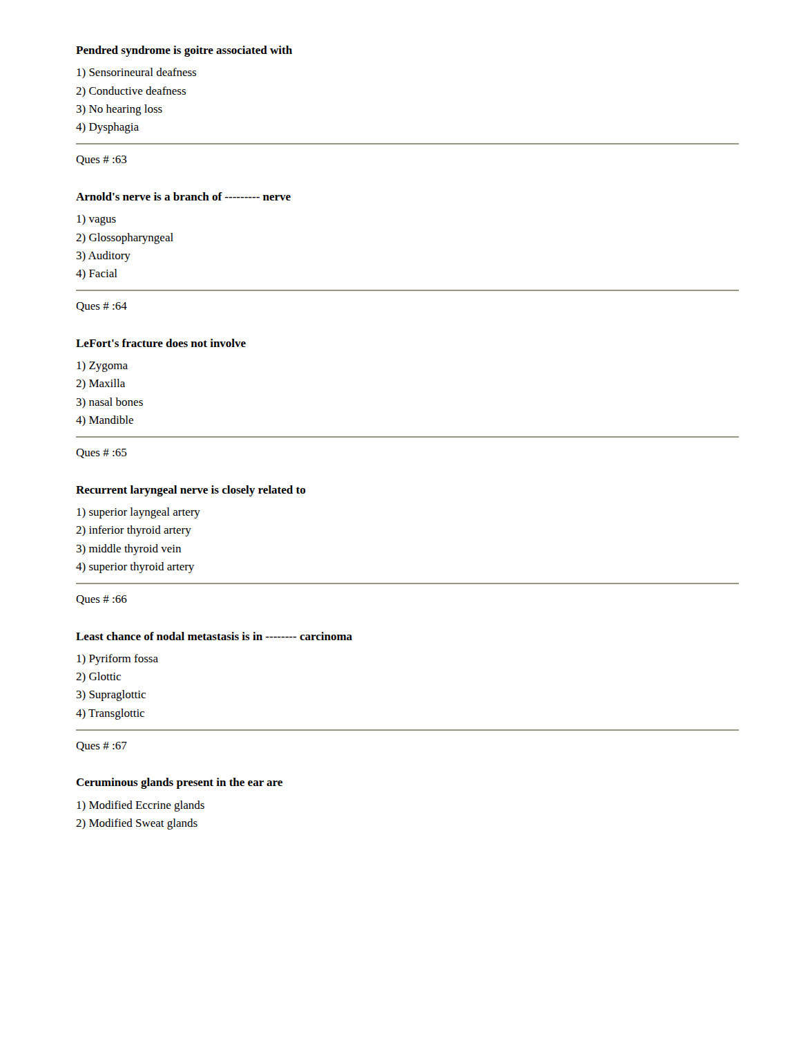Pendred syndrome is goitre associated with
1) Sensorineural deafness
2) Conductive deafness
3) No hearing loss
4) Dysphagia
Ques # :63
Arnold's nerve is a branch of --------- nerve
1) vagus
2) Glossopharyngeal
3) Auditory
4) Facial
Ques # :64
LeFort's fracture does not involve
1) Zygoma
2) Maxilla
3) nasal bones
4) Mandible
Ques # :65
Recurrent laryngeal nerve is closely related to
1) superior layngeal artery
2) inferior thyroid artery
3) middle thyroid vein
4) superior thyroid artery
Ques # :66
Least chance of nodal metastasis is in -------- carcinoma
1) Pyriform fossa
2) Glottic
3) Supraglottic
4) Transglottic
Ques # :67
Ceruminous glands present in the ear are
1) Modified Eccrine glands
2) Modified Sweat glands